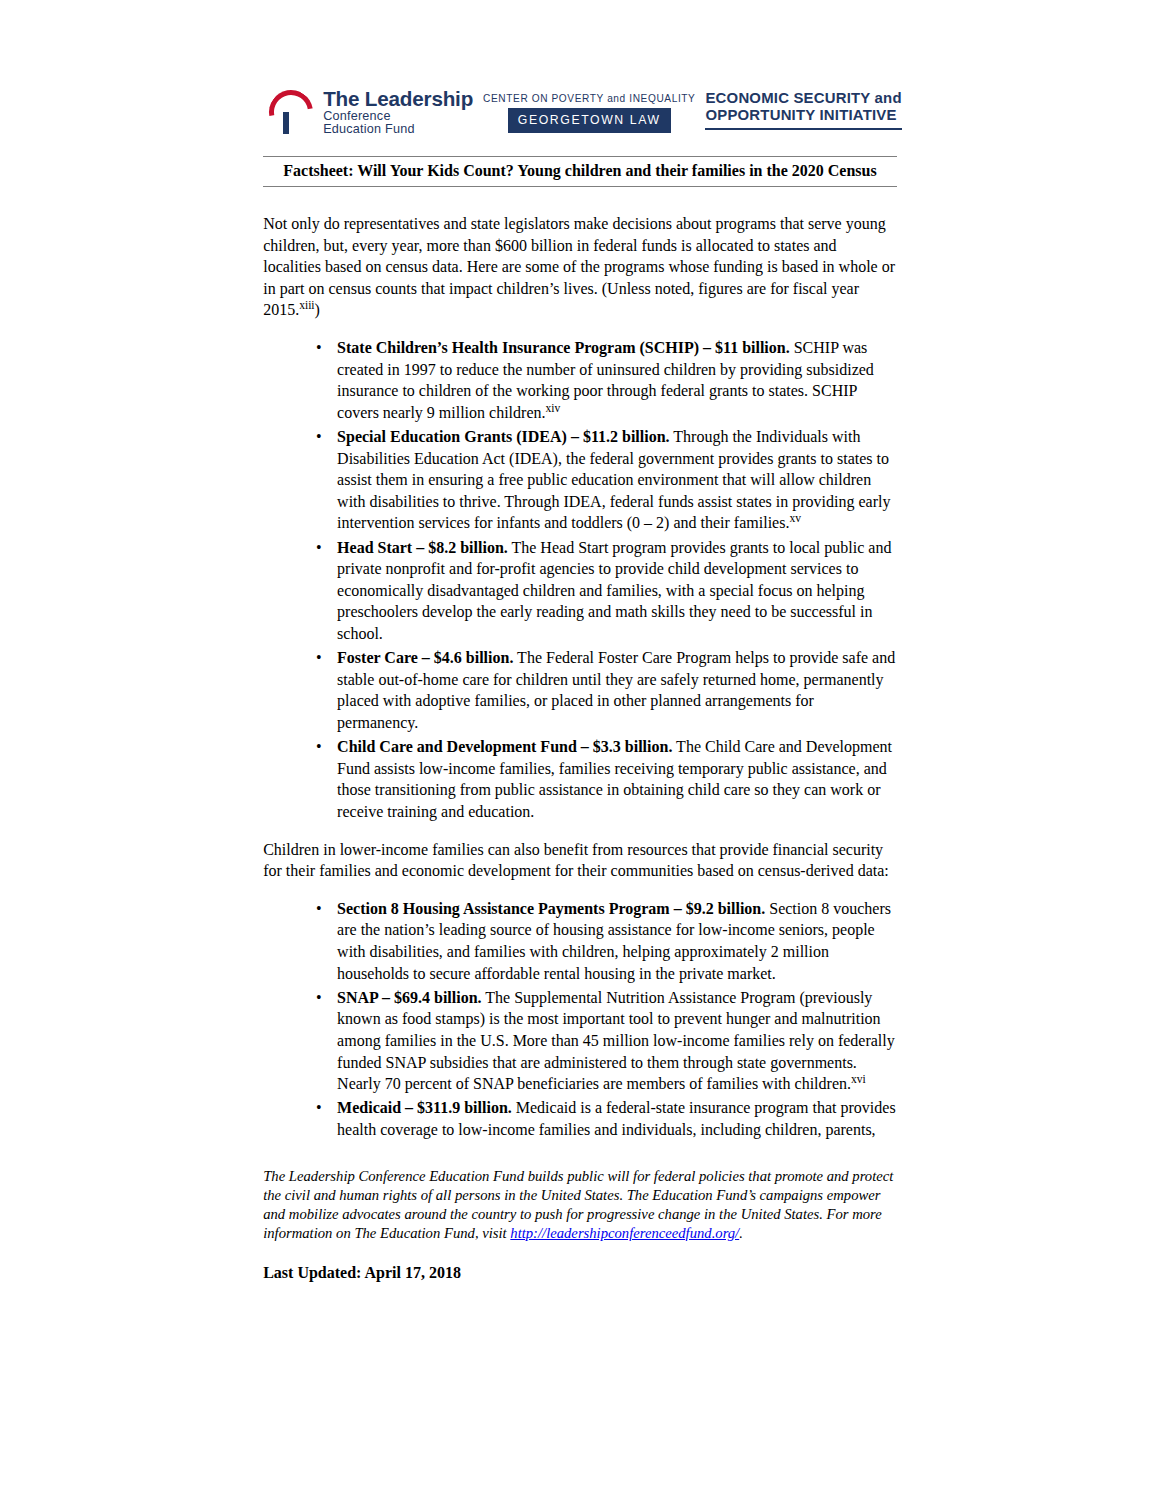The Leadership
Conference
Education Fund
CENTER ON POVERTY and INEQUALITY
GEORGETOWN LAW
ECONOMIC SECURITY and
OPPORTUNITY INITIATIVE
Factsheet: Will Your Kids Count? Young children and their families in the 2020 Census
Not only do representatives and state legislators make decisions about programs that serve young children, but, every year, more than $600 billion in federal funds is allocated to states and localities based on census data. Here are some of the programs whose funding is based in whole or in part on census counts that impact children’s lives. (Unless noted, figures are for fiscal year 2015.xiii)
State Children’s Health Insurance Program (SCHIP) – $11 billion. SCHIP was created in 1997 to reduce the number of uninsured children by providing subsidized insurance to children of the working poor through federal grants to states. SCHIP covers nearly 9 million children.xiv
Special Education Grants (IDEA) – $11.2 billion. Through the Individuals with Disabilities Education Act (IDEA), the federal government provides grants to states to assist them in ensuring a free public education environment that will allow children with disabilities to thrive. Through IDEA, federal funds assist states in providing early intervention services for infants and toddlers (0 – 2) and their families.xv
Head Start – $8.2 billion. The Head Start program provides grants to local public and private nonprofit and for-profit agencies to provide child development services to economically disadvantaged children and families, with a special focus on helping preschoolers develop the early reading and math skills they need to be successful in school.
Foster Care – $4.6 billion. The Federal Foster Care Program helps to provide safe and stable out-of-home care for children until they are safely returned home, permanently placed with adoptive families, or placed in other planned arrangements for permanency.
Child Care and Development Fund – $3.3 billion. The Child Care and Development Fund assists low-income families, families receiving temporary public assistance, and those transitioning from public assistance in obtaining child care so they can work or receive training and education.
Children in lower-income families can also benefit from resources that provide financial security for their families and economic development for their communities based on census-derived data:
Section 8 Housing Assistance Payments Program – $9.2 billion. Section 8 vouchers are the nation’s leading source of housing assistance for low-income seniors, people with disabilities, and families with children, helping approximately 2 million households to secure affordable rental housing in the private market.
SNAP – $69.4 billion. The Supplemental Nutrition Assistance Program (previously known as food stamps) is the most important tool to prevent hunger and malnutrition among families in the U.S. More than 45 million low-income families rely on federally funded SNAP subsidies that are administered to them through state governments. Nearly 70 percent of SNAP beneficiaries are members of families with children.xvi
Medicaid – $311.9 billion. Medicaid is a federal-state insurance program that provides health coverage to low-income families and individuals, including children, parents,
The Leadership Conference Education Fund builds public will for federal policies that promote and protect the civil and human rights of all persons in the United States. The Education Fund’s campaigns empower and mobilize advocates around the country to push for progressive change in the United States. For more information on The Education Fund, visit http://leadershipconferenceedfund.org/.
Last Updated: April 17, 2018